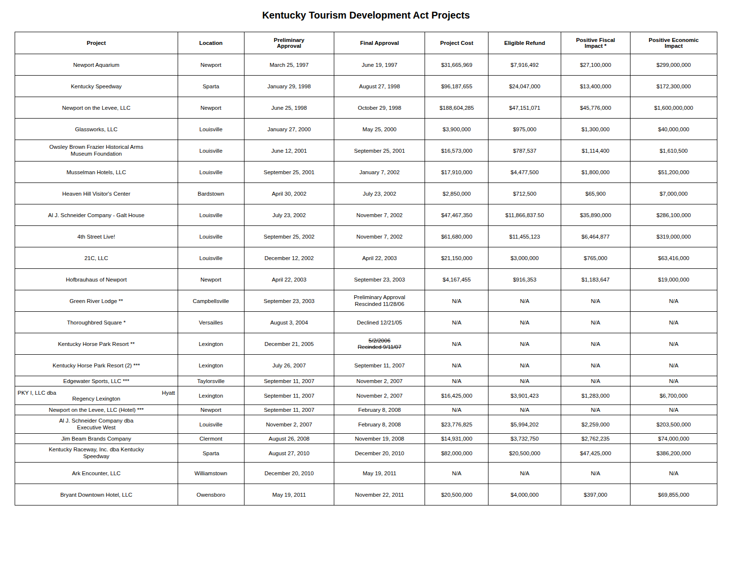Kentucky Tourism Development Act Projects
| Project | Location | Preliminary Approval | Final Approval | Project Cost | Eligible Refund | Positive Fiscal Impact * | Positive Economic Impact |
| --- | --- | --- | --- | --- | --- | --- | --- |
| Newport Aquarium | Newport | March 25, 1997 | June 19, 1997 | $31,665,969 | $7,916,492 | $27,100,000 | $299,000,000 |
| Kentucky Speedway | Sparta | January 29, 1998 | August 27, 1998 | $96,187,655 | $24,047,000 | $13,400,000 | $172,300,000 |
| Newport on the Levee, LLC | Newport | June 25, 1998 | October 29, 1998 | $188,604,285 | $47,151,071 | $45,776,000 | $1,600,000,000 |
| Glassworks, LLC | Louisville | January 27, 2000 | May 25, 2000 | $3,900,000 | $975,000 | $1,300,000 | $40,000,000 |
| Owsley Brown Frazier Historical Arms Museum Foundation | Louisville | June 12, 2001 | September 25, 2001 | $16,573,000 | $787,537 | $1,114,400 | $1,610,500 |
| Musselman Hotels, LLC | Louisville | September 25, 2001 | January 7, 2002 | $17,910,000 | $4,477,500 | $1,800,000 | $51,200,000 |
| Heaven Hill Visitor's Center | Bardstown | April 30, 2002 | July 23, 2002 | $2,850,000 | $712,500 | $65,900 | $7,000,000 |
| Al J. Schneider Company - Galt House | Louisville | July 23, 2002 | November 7, 2002 | $47,467,350 | $11,866,837.50 | $35,890,000 | $286,100,000 |
| 4th Street Live! | Louisville | September 25, 2002 | November 7, 2002 | $61,680,000 | $11,455,123 | $6,464,877 | $319,000,000 |
| 21C, LLC | Louisville | December 12, 2002 | April 22, 2003 | $21,150,000 | $3,000,000 | $765,000 | $63,416,000 |
| Hofbrauhaus of Newport | Newport | April 22, 2003 | September 23, 2003 | $4,167,455 | $916,353 | $1,183,647 | $19,000,000 |
| Green River Lodge ** | Campbellsville | September 23, 2003 | Preliminary Approval Rescinded 11/28/06 | N/A | N/A | N/A | N/A |
| Thoroughbred Square * | Versailles | August 3, 2004 | Declined 12/21/05 | N/A | N/A | N/A | N/A |
| Kentucky Horse Park Resort ** | Lexington | December 21, 2005 | 5/2/2006 Recinded 9/11/07 | N/A | N/A | N/A | N/A |
| Kentucky Horse Park Resort (2) *** | Lexington | July 26, 2007 | September 11, 2007 | N/A | N/A | N/A | N/A |
| Edgewater Sports, LLC *** | Taylorsville | September 11, 2007 | November 2, 2007 | N/A | N/A | N/A | N/A |
| PKY I, LLC dba Hyatt Regency Lexington | Lexington | September 11, 2007 | November 2, 2007 | $16,425,000 | $3,901,423 | $1,283,000 | $6,700,000 |
| Newport on the Levee, LLC (Hotel) *** | Newport | September 11, 2007 | February 8, 2008 | N/A | N/A | N/A | N/A |
| Al J. Schneider Company dba Executive West | Louisville | November 2, 2007 | February 8, 2008 | $23,776,825 | $5,994,202 | $2,259,000 | $203,500,000 |
| Jim Beam Brands Company | Clermont | August 26, 2008 | November 19, 2008 | $14,931,000 | $3,732,750 | $2,762,235 | $74,000,000 |
| Kentucky Raceway, Inc. dba Kentucky Speedway | Sparta | August 27, 2010 | December 20, 2010 | $82,000,000 | $20,500,000 | $47,425,000 | $386,200,000 |
| Ark Encounter, LLC | Williamstown | December 20, 2010 | May 19, 2011 | N/A | N/A | N/A | N/A |
| Bryant Downtown Hotel, LLC | Owensboro | May 19, 2011 | November 22, 2011 | $20,500,000 | $4,000,000 | $397,000 | $69,855,000 |